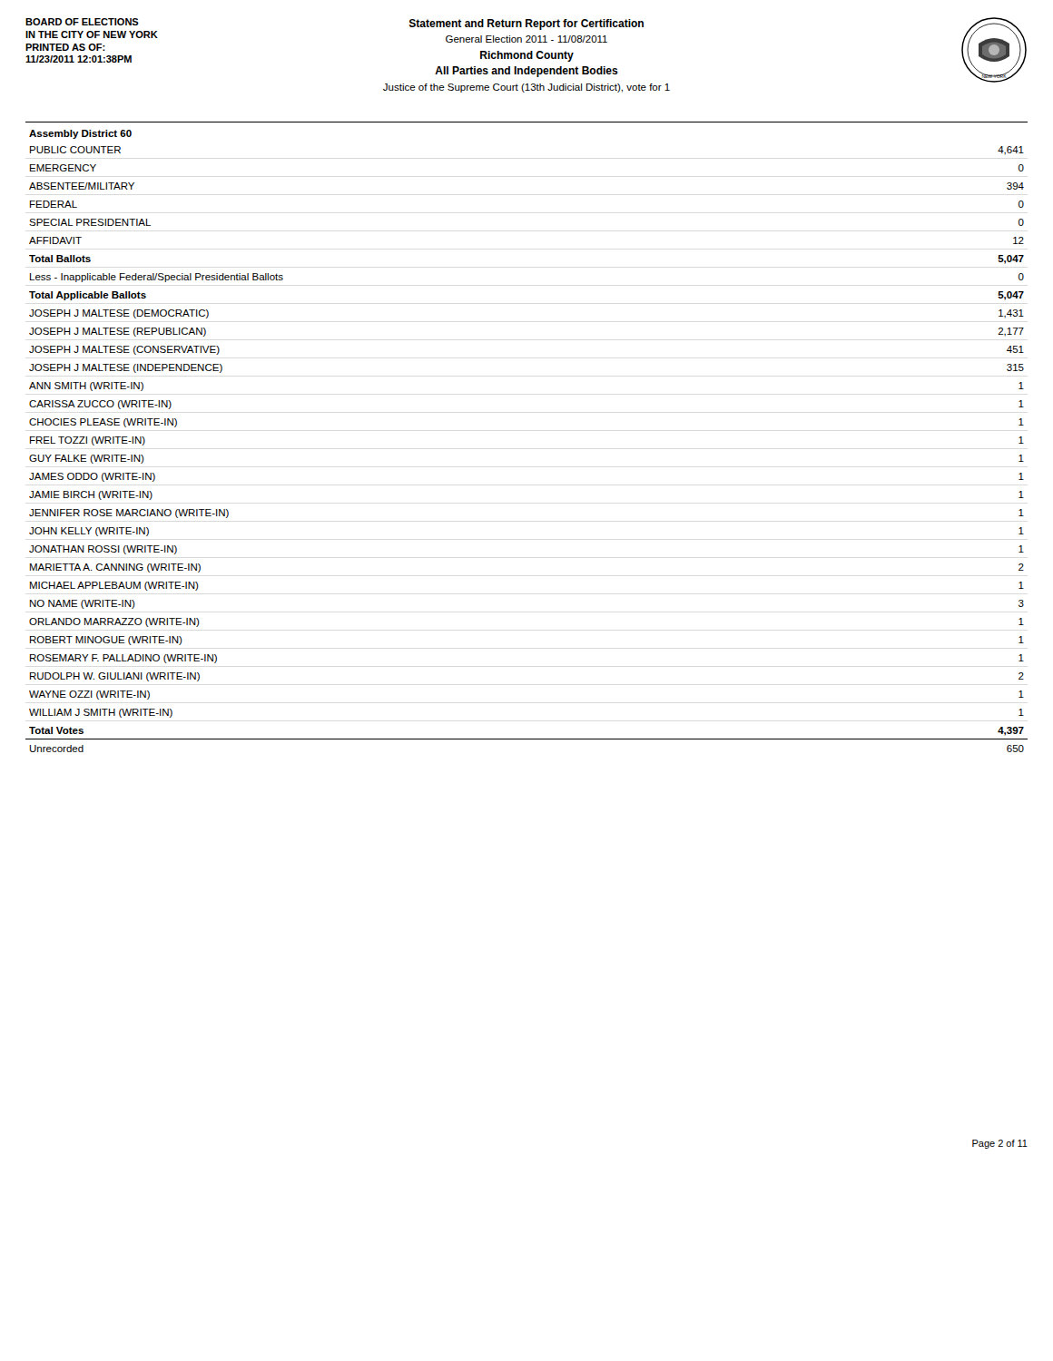BOARD OF ELECTIONS
IN THE CITY OF NEW YORK
PRINTED AS OF:
11/23/2011 12:01:38PM
Statement and Return Report for Certification
General Election 2011 - 11/08/2011
Richmond County
All Parties and Independent Bodies
Justice of the Supreme Court (13th Judicial District), vote for 1
NEW YORK
Assembly District 60
| PUBLIC COUNTER | 4,641 |
| EMERGENCY | 0 |
| ABSENTEE/MILITARY | 394 |
| FEDERAL | 0 |
| SPECIAL PRESIDENTIAL | 0 |
| AFFIDAVIT | 12 |
| Total Ballots | 5,047 |
| Less - Inapplicable Federal/Special Presidential Ballots | 0 |
| Total Applicable Ballots | 5,047 |
| JOSEPH J MALTESE (DEMOCRATIC) | 1,431 |
| JOSEPH J MALTESE (REPUBLICAN) | 2,177 |
| JOSEPH J MALTESE (CONSERVATIVE) | 451 |
| JOSEPH J MALTESE (INDEPENDENCE) | 315 |
| ANN SMITH (WRITE-IN) | 1 |
| CARISSA ZUCCO (WRITE-IN) | 1 |
| CHOCIES PLEASE (WRITE-IN) | 1 |
| FREL TOZZI (WRITE-IN) | 1 |
| GUY FALKE (WRITE-IN) | 1 |
| JAMES ODDO (WRITE-IN) | 1 |
| JAMIE BIRCH (WRITE-IN) | 1 |
| JENNIFER ROSE MARCIANO (WRITE-IN) | 1 |
| JOHN KELLY (WRITE-IN) | 1 |
| JONATHAN ROSSI (WRITE-IN) | 1 |
| MARIETTA A. CANNING (WRITE-IN) | 2 |
| MICHAEL APPLEBAUM (WRITE-IN) | 1 |
| NO NAME (WRITE-IN) | 3 |
| ORLANDO MARRAZZO (WRITE-IN) | 1 |
| ROBERT MINOGUE (WRITE-IN) | 1 |
| ROSEMARY F. PALLADINO (WRITE-IN) | 1 |
| RUDOLPH W. GIULIANI (WRITE-IN) | 2 |
| WAYNE OZZI (WRITE-IN) | 1 |
| WILLIAM J SMITH (WRITE-IN) | 1 |
| Total Votes | 4,397 |
| Unrecorded | 650 |
Page 2 of 11